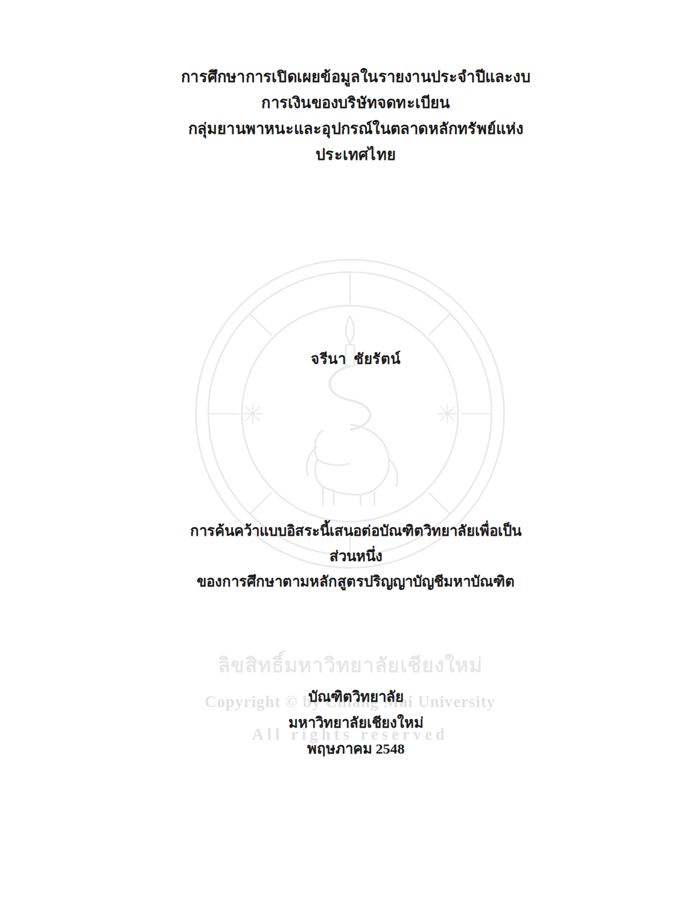CMU
การศึกษาการเปิดเผยข้อมูลในรายงานประจำปีและงบการเงินของบริษัทจดทะเบียน กลุ่มยานพาหนะและอุปกรณ์ในตลาดหลักทรัพย์แห่งประเทศไทย
จรีนา ชัยรัตน์
การค้นคว้าแบบอิสระนี้เสนอต่อบัณฑิตวิทยาลัยเพื่อเป็นส่วนหนึ่ง ของการศึกษาตามหลักสูตรปริญญาบัญชีมหาบัณฑิต
บัณฑิตวิทยาลัย มหาวิทยาลัยเชียงใหม่ พฤษภาคม 2548
ลิขสิทธิ์มหาวิทยาลัยเชียงใหม่
Copyright © by Chiang Mai University
All rights reserved